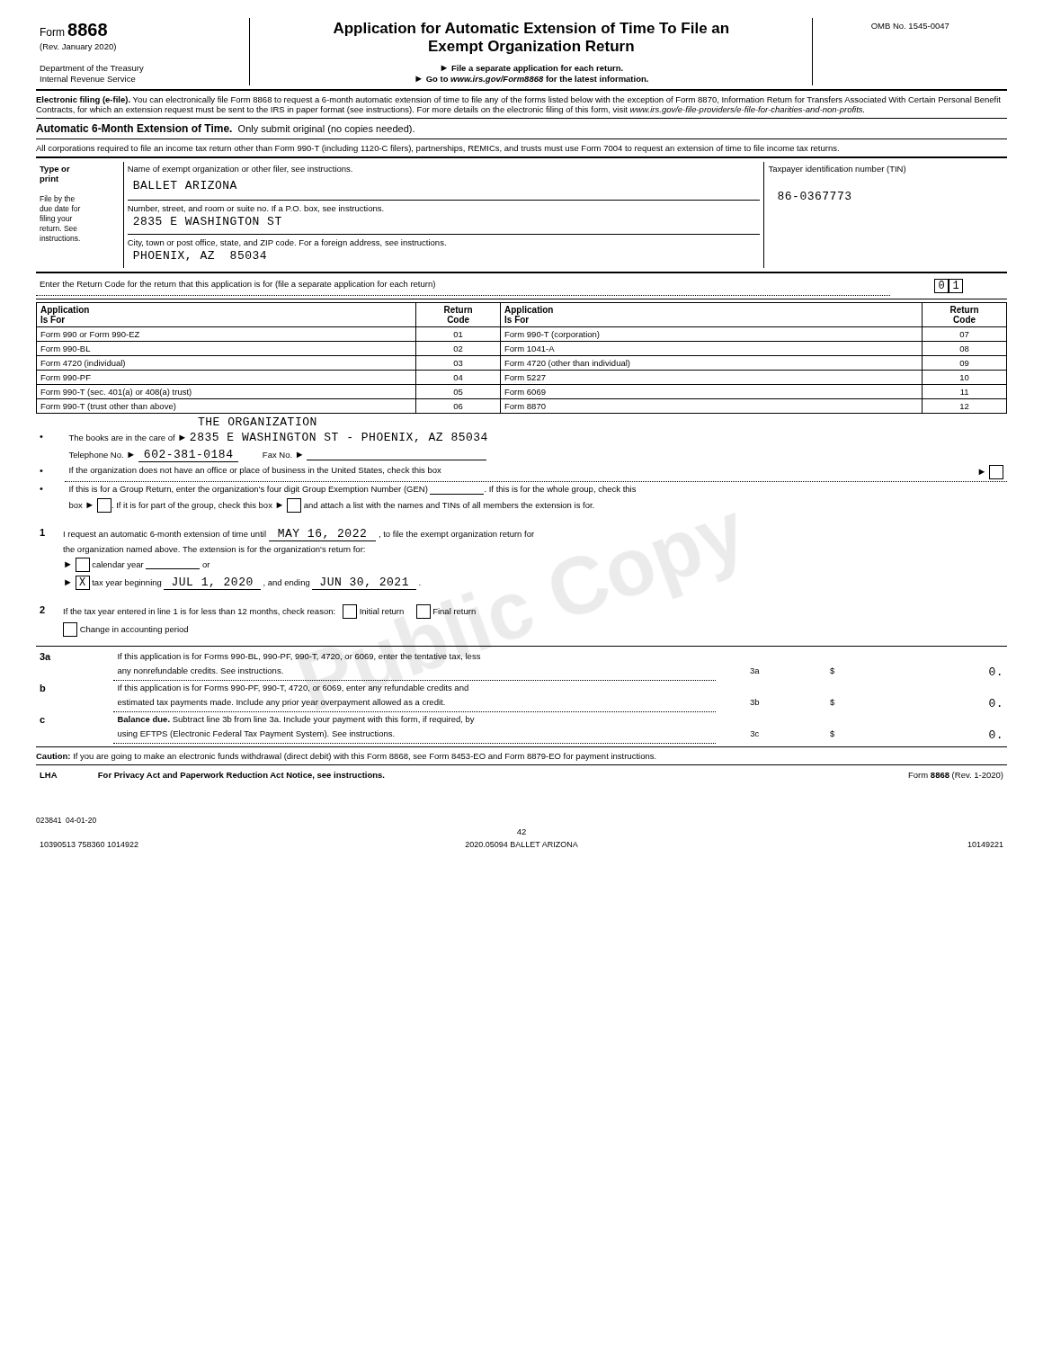Public Copy
| Form 8868 (Rev. January 2020) Department of the Treasury Internal Revenue Service | Application for Automatic Extension of Time To File an Exempt Organization Return ► File a separate application for each return. ► Go to www.irs.gov/Form8868 for the latest information. | OMB No. 1545-0047 |
Electronic filing (e-file). You can electronically file Form 8868 to request a 6-month automatic extension of time to file any of the forms listed below with the exception of Form 8870, Information Return for Transfers Associated With Certain Personal Benefit Contracts, for which an extension request must be sent to the IRS in paper format (see instructions). For more details on the electronic filing of this form, visit www.irs.gov/e-file-providers/e-file-for-charities-and-non-profits.
Automatic 6-Month Extension of Time. Only submit original (no copies needed).
All corporations required to file an income tax return other than Form 990-T (including 1120-C filers), partnerships, REMICs, and trusts must use Form 7004 to request an extension of time to file income tax returns.
| Type or print File by the due date for filing your return. See instructions. | Name of exempt organization or other filer, see instructions. BALLET ARIZONA Number, street, and room or suite no. If a P.O. box, see instructions. 2835 E WASHINGTON ST City, town or post office, state, and ZIP code. For a foreign address, see instructions. PHOENIX, AZ 85034 | Taxpayer identification number (TIN) 86-0367773 |
| Enter the Return Code for the return that this application is for (file a separate application for each return) | 0 1 |
| Application Is For | Return Code | Application Is For | Return Code |
| --- | --- | --- | --- |
| Form 990 or Form 990-EZ | 01 | Form 990-T (corporation) | 07 |
| Form 990-BL | 02 | Form 1041-A | 08 |
| Form 4720 (individual) | 03 | Form 4720 (other than individual) | 09 |
| Form 990-PF | 04 | Form 5227 | 10 |
| Form 990-T (sec. 401(a) or 408(a) trust) | 05 | Form 6069 | 11 |
| Form 990-T (trust other than above) | 06 | Form 8870 | 12 |
THE ORGANIZATION
| • | The books are in the care of ► 2835 E WASHINGTON ST - PHOENIX, AZ 85034 |
| | Telephone No. ► 602-381-0184 Fax No. ► |
| • | If the organization does not have an office or place of business in the United States, check this box ► |
| • | If this is for a Group Return, enter the organization's four digit Group Exemption Number (GEN) . If this is for the whole group, check this |
| | box ► . If it is for part of the group, check this box ► and attach a list with the names and TINs of all members the extension is for. |
| 1 | I request an automatic 6-month extension of time until MAY 16, 2022 , to file the exempt organization return for |
| | the organization named above. The extension is for the organization's return for: |
| | ► calendar year or |
| | ► X tax year beginning JUL 1, 2020 , and ending JUN 30, 2021 . |
| 2 | If the tax year entered in line 1 is for less than 12 months, check reason: Initial return Final return |
| | Change in accounting period |
| 3a | If this application is for Forms 990-BL, 990-PF, 990-T, 4720, or 6069, enter the tentative tax, less | | | |
| | any nonrefundable credits. See instructions. | 3a | $ | 0. |
| b | If this application is for Forms 990-PF, 990-T, 4720, or 6069, enter any refundable credits and | | | |
| | estimated tax payments made. Include any prior year overpayment allowed as a credit. | 3b | $ | 0. |
| c | Balance due. Subtract line 3b from line 3a. Include your payment with this form, if required, by | | | |
| | using EFTPS (Electronic Federal Tax Payment System). See instructions. | 3c | $ | 0. |
Caution: If you are going to make an electronic funds withdrawal (direct debit) with this Form 8868, see Form 8453-EO and Form 8879-EO for payment instructions.
| LHA | For Privacy Act and Paperwork Reduction Act Notice, see instructions. | Form 8868 (Rev. 1-2020) |
023841 04-01-20
42
| 10390513 758360 1014922 | 2020.05094 BALLET ARIZONA | 10149221 |